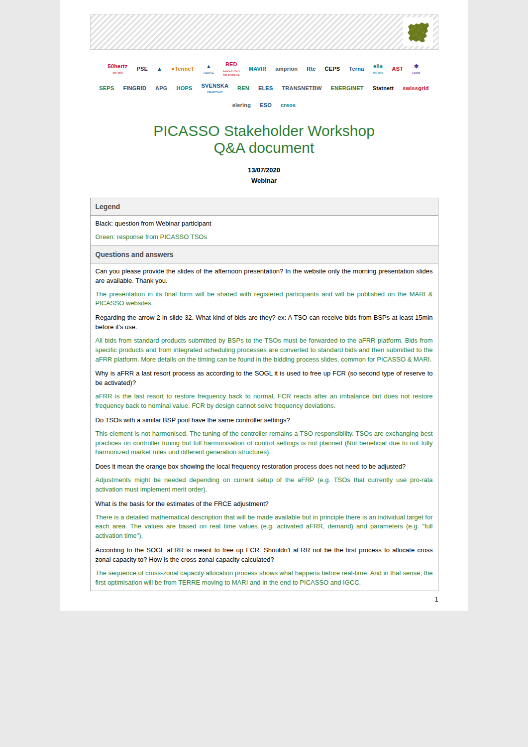50hertzthe grid PSE ▲ ●TenneT ▲ΑΔΜΗΕ RED
ELECTRICA
DE ESPAÑA MAVIR amprion Rte ČEPS Terna eliathe grid AST ✱Litgrid
SEPS FINGRID APG HOPS SVENSKA
KRAFTNÄT REN ELES TRANSNETBW ENERGINET Statnett swissgrid elering ESO creos
PICASSO Stakeholder WorkshopQ&A document
13/07/2020
Webinar
| Legend |
| Black: question from Webinar participant Green: response from PICASSO TSOs |
| Questions and answers |
| Can you please provide the slides of the afternoon presentation? In the website only the morning presentation slides are available. Thank you. The presentation in its final form will be shared with registered participants and will be published on the MARI & PICASSO websites. Regarding the arrow 2 in slide 32. What kind of bids are they? ex: A TSO can receive bids from BSPs at least 15min before it's use. All bids from standard products submitted by BSPs to the TSOs must be forwarded to the aFRR platform. Bids from specific products and from integrated scheduling processes are converted to standard bids and then submitted to the aFRR platform. More details on the timing can be found in the bidding process slides, common for PICASSO & MARI. Why is aFRR a last resort process as according to the SOGL it is used to free up FCR (so second type of reserve to be activated)? aFRR is the last resort to restore frequency back to normal, FCR reacts after an imbalance but does not restore frequency back to nominal value. FCR by design cannot solve frequency deviations. Do TSOs with a similar BSP pool have the same controller settings? This element is not harmonised. The tuning of the controller remains a TSO responsibility. TSOs are exchanging best practices on controller tuning but full harmonisation of control settings is not planned (Not beneficial due to not fully harmonized market rules und different generation structures). Does it mean the orange box showing the local frequency restoration process does not need to be adjusted? Adjustments might be needed depending on current setup of the aFRP (e.g. TSOs that currently use pro-rata activation must implement merit order). What is the basis for the estimates of the FRCE adjustment? There is a detailed mathematical description that will be made available but in principle there is an individual target for each area. The values are based on real time values (e.g. activated aFRR, demand) and parameters (e.g. "full activation time"). According to the SOGL aFRR is meant to free up FCR. Shouldn't aFRR not be the first process to allocate cross zonal capacity to? How is the cross-zonal capacity calculated? The sequence of cross-zonal capacity allocation process shows what happens before real-time. And in that sense, the first optimisation will be from TERRE moving to MARI and in the end to PICASSO and IGCC. |
1